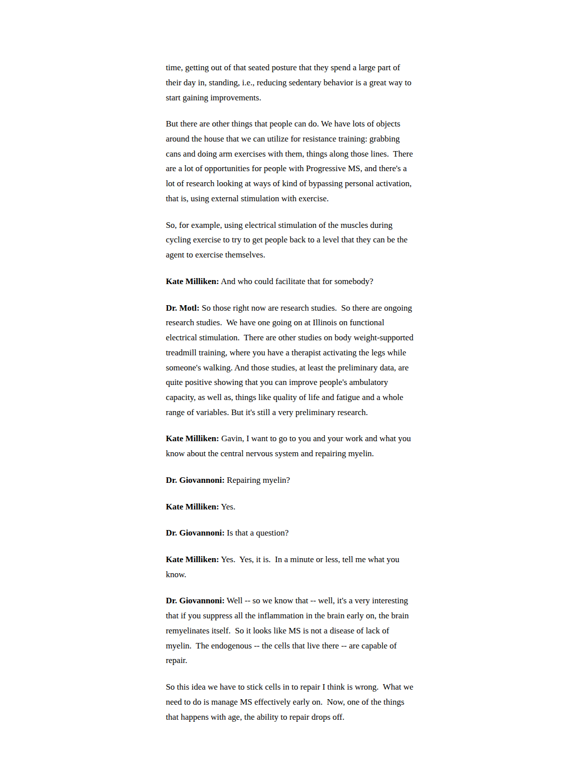time, getting out of that seated posture that they spend a large part of their day in, standing, i.e., reducing sedentary behavior is a great way to start gaining improvements.
But there are other things that people can do. We have lots of objects around the house that we can utilize for resistance training: grabbing cans and doing arm exercises with them, things along those lines. There are a lot of opportunities for people with Progressive MS, and there's a lot of research looking at ways of kind of bypassing personal activation, that is, using external stimulation with exercise.
So, for example, using electrical stimulation of the muscles during cycling exercise to try to get people back to a level that they can be the agent to exercise themselves.
Kate Milliken: And who could facilitate that for somebody?
Dr. Motl: So those right now are research studies. So there are ongoing research studies. We have one going on at Illinois on functional electrical stimulation. There are other studies on body weight-supported treadmill training, where you have a therapist activating the legs while someone's walking. And those studies, at least the preliminary data, are quite positive showing that you can improve people's ambulatory capacity, as well as, things like quality of life and fatigue and a whole range of variables. But it's still a very preliminary research.
Kate Milliken: Gavin, I want to go to you and your work and what you know about the central nervous system and repairing myelin.
Dr. Giovannoni: Repairing myelin?
Kate Milliken: Yes.
Dr. Giovannoni: Is that a question?
Kate Milliken: Yes. Yes, it is. In a minute or less, tell me what you know.
Dr. Giovannoni: Well -- so we know that -- well, it's a very interesting that if you suppress all the inflammation in the brain early on, the brain remyelinates itself. So it looks like MS is not a disease of lack of myelin. The endogenous -- the cells that live there -- are capable of repair.
So this idea we have to stick cells in to repair I think is wrong. What we need to do is manage MS effectively early on. Now, one of the things that happens with age, the ability to repair drops off.